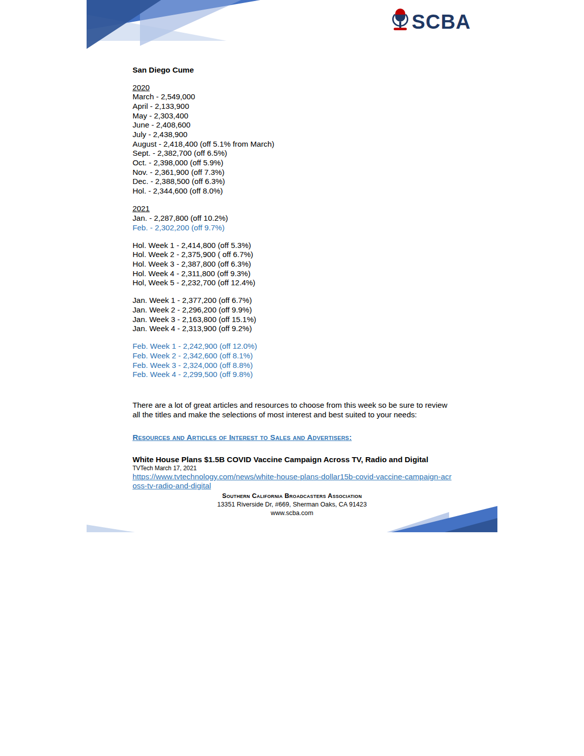SCBA
San Diego Cume
2020
March - 2,549,000
April - 2,133,900
May - 2,303,400
June - 2,408,600
July - 2,438,900
August - 2,418,400 (off 5.1% from March)
Sept. - 2,382,700 (off 6.5%)
Oct. - 2,398,000 (off 5.9%)
Nov. - 2,361,900 (off 7.3%)
Dec. - 2,388,500 (off 6.3%)
Hol. - 2,344,600 (off 8.0%)
2021
Jan. - 2,287,800 (off 10.2%)
Feb. - 2,302,200 (off 9.7%)
Hol. Week 1 - 2,414,800 (off 5.3%)
Hol. Week 2 - 2,375,900 ( off 6.7%)
Hol. Week 3 - 2,387,800 (off 6.3%)
Hol. Week 4 - 2,311,800 (off 9.3%)
Hol, Week 5 - 2,232,700 (off 12.4%)
Jan. Week 1 - 2,377,200 (off 6.7%)
Jan. Week 2 - 2,296,200 (off 9.9%)
Jan. Week 3 - 2,163,800 (off 15.1%)
Jan. Week 4 - 2,313,900 (off 9.2%)
Feb. Week 1 - 2,242,900 (off 12.0%)
Feb. Week 2 - 2,342,600 (off 8.1%)
Feb. Week 3 - 2,324,000 (off 8.8%)
Feb. Week 4 - 2,299,500 (off 9.8%)
There are a lot of great articles and resources to choose from this week so be sure to review all the titles and make the selections of most interest and best suited to your needs:
Resources and Articles of Interest to Sales and Advertisers:
White House Plans $1.5B COVID Vaccine Campaign Across TV, Radio and Digital
TVTech March 17, 2021
https://www.tvtechnology.com/news/white-house-plans-dollar15b-covid-vaccine-campaign-across-tv-radio-and-digital
Southern California Broadcasters Association
13351 Riverside Dr, #669, Sherman Oaks, CA 91423
www.scba.com